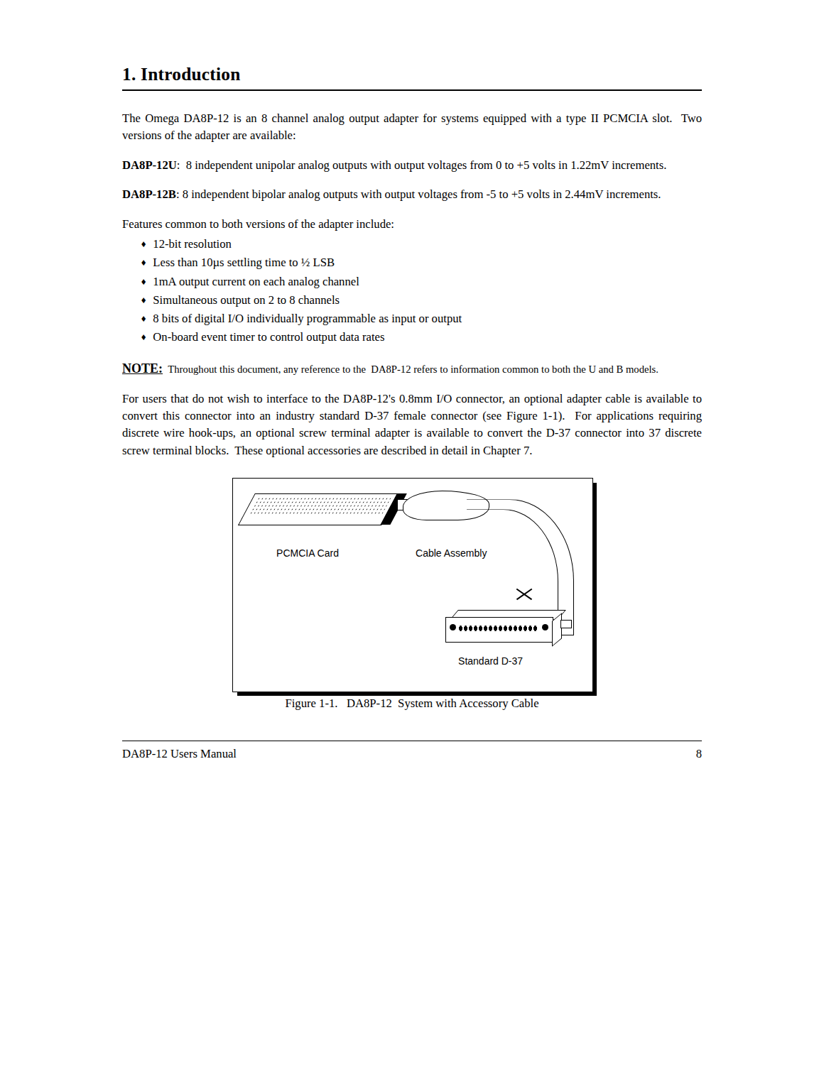1. Introduction
The Omega DA8P-12 is an 8 channel analog output adapter for systems equipped with a type II PCMCIA slot. Two versions of the adapter are available:
DA8P-12U: 8 independent unipolar analog outputs with output voltages from 0 to +5 volts in 1.22mV increments.
DA8P-12B: 8 independent bipolar analog outputs with output voltages from -5 to +5 volts in 2.44mV increments.
Features common to both versions of the adapter include:
12-bit resolution
Less than 10µs settling time to ½ LSB
1mA output current on each analog channel
Simultaneous output on 2 to 8 channels
8 bits of digital I/O individually programmable as input or output
On-board event timer to control output data rates
NOTE: Throughout this document, any reference to the DA8P-12 refers to information common to both the U and B models.
For users that do not wish to interface to the DA8P-12's 0.8mm I/O connector, an optional adapter cable is available to convert this connector into an industry standard D-37 female connector (see Figure 1-1). For applications requiring discrete wire hook-ups, an optional screw terminal adapter is available to convert the D-37 connector into 37 discrete screw terminal blocks. These optional accessories are described in detail in Chapter 7.
PCMCIA Card
Cable Assembly
Standard D-37
Figure 1-1. DA8P-12 System with Accessory Cable
DA8P-12 Users Manual 8